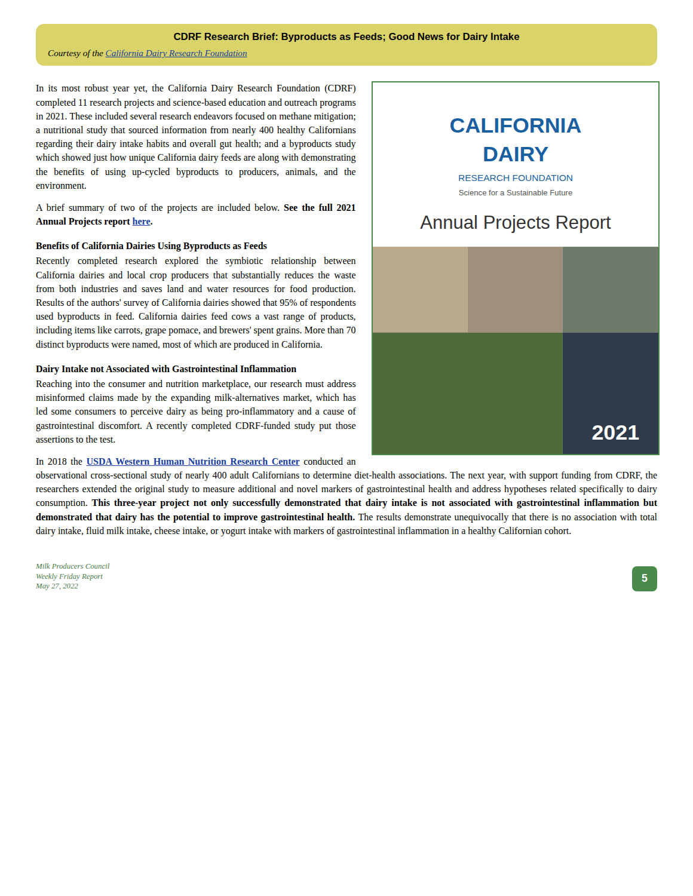CDRF Research Brief: Byproducts as Feeds; Good News for Dairy Intake
Courtesy of the California Dairy Research Foundation
In its most robust year yet, the California Dairy Research Foundation (CDRF) completed 11 research projects and science-based education and outreach programs in 2021. These included several research endeavors focused on methane mitigation; a nutritional study that sourced information from nearly 400 healthy Californians regarding their dairy intake habits and overall gut health; and a byproducts study which showed just how unique California dairy feeds are along with demonstrating the benefits of using up-cycled byproducts to producers, animals, and the environment.
A brief summary of two of the projects are included below. See the full 2021 Annual Projects report here.
Benefits of California Dairies Using Byproducts as Feeds
Recently completed research explored the symbiotic relationship between California dairies and local crop producers that substantially reduces the waste from both industries and saves land and water resources for food production. Results of the authors' survey of California dairies showed that 95% of respondents used byproducts in feed. California dairies feed cows a vast range of products, including items like carrots, grape pomace, and brewers' spent grains. More than 70 distinct byproducts were named, most of which are produced in California.
Dairy Intake not Associated with Gastrointestinal Inflammation
Reaching into the consumer and nutrition marketplace, our research must address misinformed claims made by the expanding milk-alternatives market, which has led some consumers to perceive dairy as being pro-inflammatory and a cause of gastrointestinal discomfort. A recently completed CDRF-funded study put those assertions to the test.
In 2018 the USDA Western Human Nutrition Research Center conducted an observational cross-sectional study of nearly 400 adult Californians to determine diet-health associations. The next year, with support funding from CDRF, the researchers extended the original study to measure additional and novel markers of gastrointestinal health and address hypotheses related specifically to dairy consumption. This three-year project not only successfully demonstrated that dairy intake is not associated with gastrointestinal inflammation but demonstrated that dairy has the potential to improve gastrointestinal health. The results demonstrate unequivocally that there is no association with total dairy intake, fluid milk intake, cheese intake, or yogurt intake with markers of gastrointestinal inflammation in a healthy Californian cohort.
Milk Producers Council
Weekly Friday Report
May 27, 2022
5